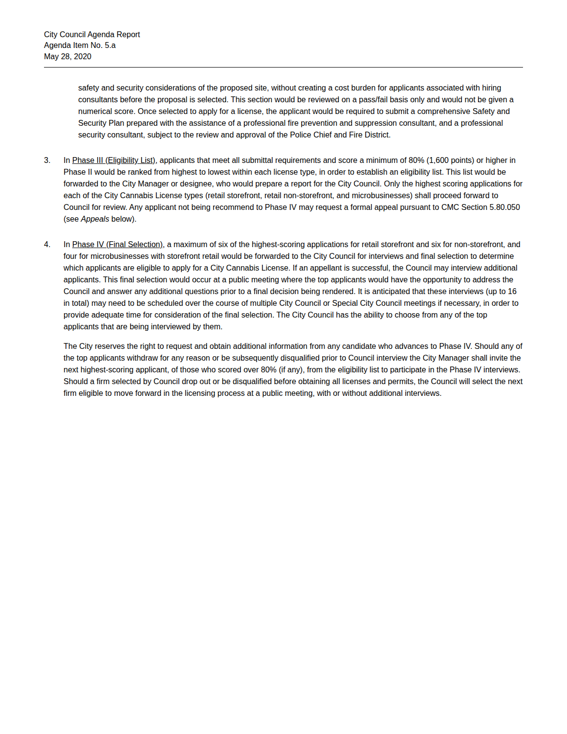City Council Agenda Report
Agenda Item No. 5.a
May 28, 2020
safety and security considerations of the proposed site, without creating a cost burden for applicants associated with hiring consultants before the proposal is selected. This section would be reviewed on a pass/fail basis only and would not be given a numerical score. Once selected to apply for a license, the applicant would be required to submit a comprehensive Safety and Security Plan prepared with the assistance of a professional fire prevention and suppression consultant, and a professional security consultant, subject to the review and approval of the Police Chief and Fire District.
In Phase III (Eligibility List), applicants that meet all submittal requirements and score a minimum of 80% (1,600 points) or higher in Phase II would be ranked from highest to lowest within each license type, in order to establish an eligibility list. This list would be forwarded to the City Manager or designee, who would prepare a report for the City Council. Only the highest scoring applications for each of the City Cannabis License types (retail storefront, retail non-storefront, and microbusinesses) shall proceed forward to Council for review. Any applicant not being recommend to Phase IV may request a formal appeal pursuant to CMC Section 5.80.050 (see Appeals below).
In Phase IV (Final Selection), a maximum of six of the highest-scoring applications for retail storefront and six for non-storefront, and four for microbusinesses with storefront retail would be forwarded to the City Council for interviews and final selection to determine which applicants are eligible to apply for a City Cannabis License. If an appellant is successful, the Council may interview additional applicants. This final selection would occur at a public meeting where the top applicants would have the opportunity to address the Council and answer any additional questions prior to a final decision being rendered. It is anticipated that these interviews (up to 16 in total) may need to be scheduled over the course of multiple City Council or Special City Council meetings if necessary, in order to provide adequate time for consideration of the final selection. The City Council has the ability to choose from any of the top applicants that are being interviewed by them.
The City reserves the right to request and obtain additional information from any candidate who advances to Phase IV. Should any of the top applicants withdraw for any reason or be subsequently disqualified prior to Council interview the City Manager shall invite the next highest-scoring applicant, of those who scored over 80% (if any), from the eligibility list to participate in the Phase IV interviews. Should a firm selected by Council drop out or be disqualified before obtaining all licenses and permits, the Council will select the next firm eligible to move forward in the licensing process at a public meeting, with or without additional interviews.